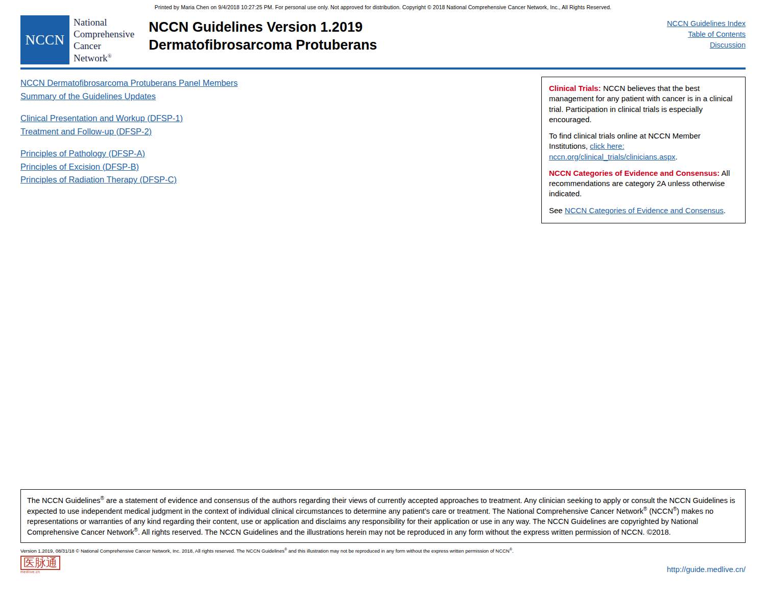Printed by Maria Chen on 9/4/2018 10:27:25 PM. For personal use only. Not approved for distribution. Copyright © 2018 National Comprehensive Cancer Network, Inc., All Rights Reserved.
NCCN
National
Comprehensive
Cancer
Network®
NCCN Guidelines Version 1.2019
Dermatofibrosarcoma Protuberans
NCCN Guidelines Index Table of Contents Discussion
NCCN Dermatofibrosarcoma Protuberans Panel Members Summary of the Guidelines Updates
Clinical Presentation and Workup (DFSP-1) Treatment and Follow-up (DFSP-2)
Principles of Pathology (DFSP-A) Principles of Excision (DFSP-B) Principles of Radiation Therapy (DFSP-C)
Clinical Trials: NCCN believes that the best management for any patient with cancer is in a clinical trial. Participation in clinical trials is especially encouraged.
To find clinical trials online at NCCN Member Institutions, click here: nccn.org/clinical_trials/clinicians.aspx.
NCCN Categories of Evidence and Consensus: All recommendations are category 2A unless otherwise indicated.
See NCCN Categories of Evidence and Consensus.
The NCCN Guidelines® are a statement of evidence and consensus of the authors regarding their views of currently accepted approaches to treatment. Any clinician seeking to apply or consult the NCCN Guidelines is expected to use independent medical judgment in the context of individual clinical circumstances to determine any patient’s care or treatment. The National Comprehensive Cancer Network® (NCCN®) makes no representations or warranties of any kind regarding their content, use or application and disclaims any responsibility for their application or use in any way. The NCCN Guidelines are copyrighted by National Comprehensive Cancer Network®. All rights reserved. The NCCN Guidelines and the illustrations herein may not be reproduced in any form without the express written permission of NCCN. ©2018.
Version 1.2019, 08/31/18 © National Comprehensive Cancer Network, Inc. 2018, All rights reserved. The NCCN Guidelines® and this illustration may not be reproduced in any form without the express written permission of NCCN®.
医脉通
medlive.cn
http://guide.medlive.cn/